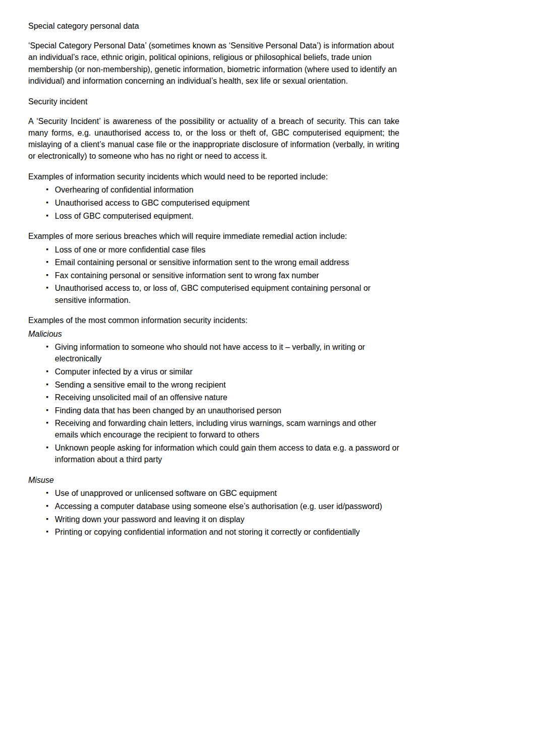Special category personal data
‘Special Category Personal Data’ (sometimes known as ‘Sensitive Personal Data’) is information about an individual’s race, ethnic origin, political opinions, religious or philosophical beliefs, trade union membership (or non-membership), genetic information, biometric information (where used to identify an individual) and information concerning an individual’s health, sex life or sexual orientation.
Security incident
A ‘Security Incident’ is awareness of the possibility or actuality of a breach of security. This can take many forms, e.g. unauthorised access to, or the loss or theft of, GBC computerised equipment; the mislaying of a client’s manual case file or the inappropriate disclosure of information (verbally, in writing or electronically) to someone who has no right or need to access it.
Examples of information security incidents which would need to be reported include:
Overhearing of confidential information
Unauthorised access to GBC computerised equipment
Loss of GBC computerised equipment.
Examples of more serious breaches which will require immediate remedial action include:
Loss of one or more confidential case files
Email containing personal or sensitive information sent to the wrong email address
Fax containing personal or sensitive information sent to wrong fax number
Unauthorised access to, or loss of, GBC computerised equipment containing personal or sensitive information.
Examples of the most common information security incidents:
Malicious
Giving information to someone who should not have access to it – verbally, in writing or electronically
Computer infected by a virus or similar
Sending a sensitive email to the wrong recipient
Receiving unsolicited mail of an offensive nature
Finding data that has been changed by an unauthorised person
Receiving and forwarding chain letters, including virus warnings, scam warnings and other emails which encourage the recipient to forward to others
Unknown people asking for information which could gain them access to data e.g. a password or information about a third party
Misuse
Use of unapproved or unlicensed software on GBC equipment
Accessing a computer database using someone else’s authorisation (e.g. user id/password)
Writing down your password and leaving it on display
Printing or copying confidential information and not storing it correctly or confidentially